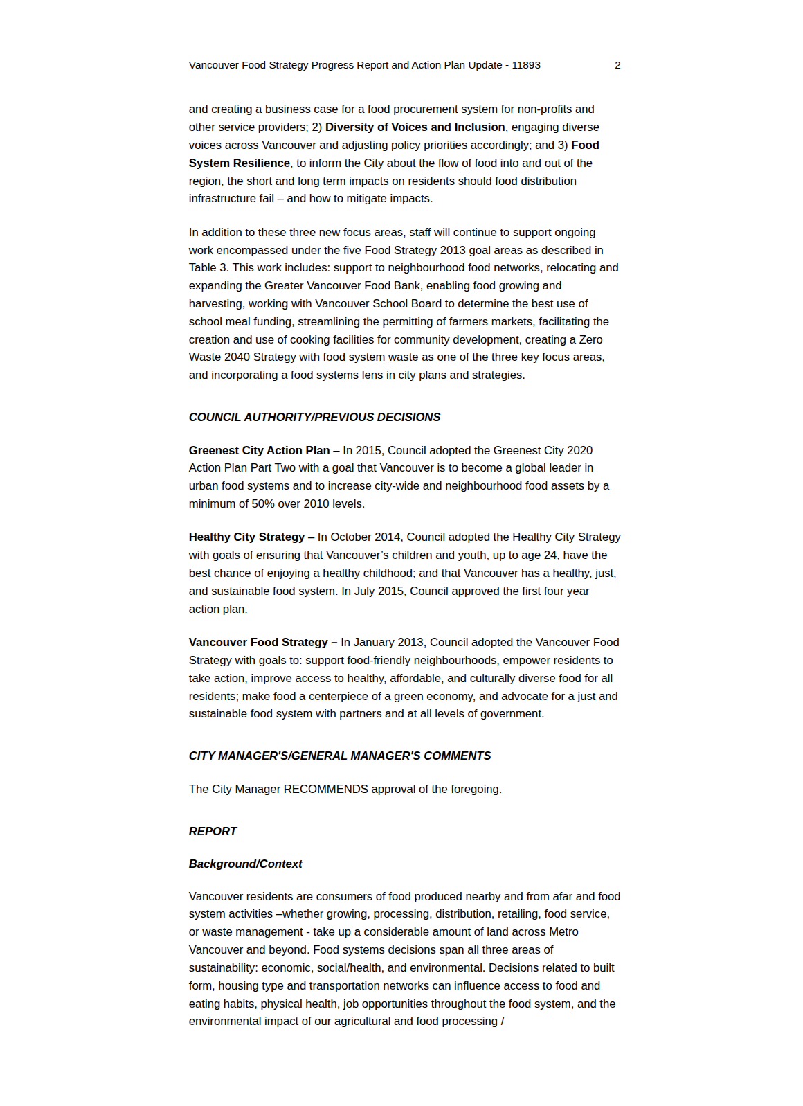Vancouver Food Strategy Progress Report and Action Plan Update - 11893
2
and creating a business case for a food procurement system for non-profits and other service providers; 2) Diversity of Voices and Inclusion, engaging diverse voices across Vancouver and adjusting policy priorities accordingly; and 3) Food System Resilience, to inform the City about the flow of food into and out of the region, the short and long term impacts on residents should food distribution infrastructure fail – and how to mitigate impacts.
In addition to these three new focus areas, staff will continue to support ongoing work encompassed under the five Food Strategy 2013 goal areas as described in Table 3. This work includes: support to neighbourhood food networks, relocating and expanding the Greater Vancouver Food Bank, enabling food growing and harvesting, working with Vancouver School Board to determine the best use of school meal funding, streamlining the permitting of farmers markets, facilitating the creation and use of cooking facilities for community development, creating a Zero Waste 2040 Strategy with food system waste as one of the three key focus areas, and incorporating a food systems lens in city plans and strategies.
COUNCIL AUTHORITY/PREVIOUS DECISIONS
Greenest City Action Plan – In 2015, Council adopted the Greenest City 2020 Action Plan Part Two with a goal that Vancouver is to become a global leader in urban food systems and to increase city-wide and neighbourhood food assets by a minimum of 50% over 2010 levels.
Healthy City Strategy – In October 2014, Council adopted the Healthy City Strategy with goals of ensuring that Vancouver’s children and youth, up to age 24, have the best chance of enjoying a healthy childhood; and that Vancouver has a healthy, just, and sustainable food system. In July 2015, Council approved the first four year action plan.
Vancouver Food Strategy – In January 2013, Council adopted the Vancouver Food Strategy with goals to: support food-friendly neighbourhoods, empower residents to take action, improve access to healthy, affordable, and culturally diverse food for all residents; make food a centerpiece of a green economy, and advocate for a just and sustainable food system with partners and at all levels of government.
CITY MANAGER'S/GENERAL MANAGER'S COMMENTS
The City Manager RECOMMENDS approval of the foregoing.
REPORT
Background/Context
Vancouver residents are consumers of food produced nearby and from afar and food system activities –whether growing, processing, distribution, retailing, food service, or waste management - take up a considerable amount of land across Metro Vancouver and beyond. Food systems decisions span all three areas of sustainability: economic, social/health, and environmental. Decisions related to built form, housing type and transportation networks can influence access to food and eating habits, physical health, job opportunities throughout the food system, and the environmental impact of our agricultural and food processing /